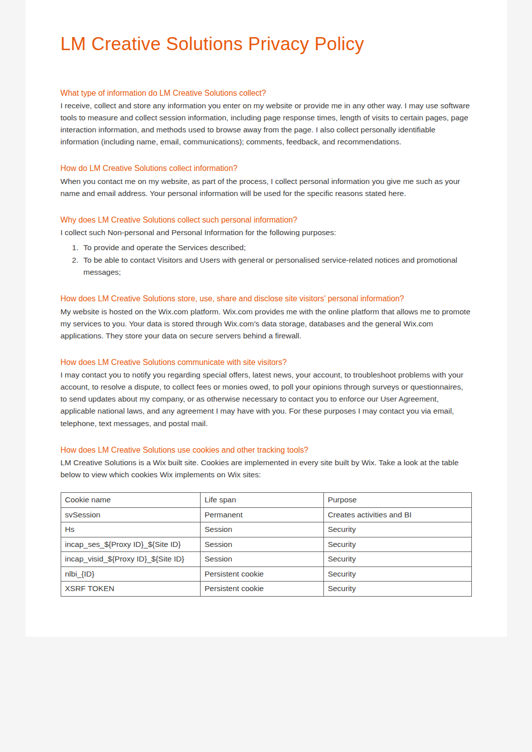LM Creative Solutions Privacy Policy
What type of information do LM Creative Solutions collect?
I receive, collect and store any information you enter on my website or provide me in any other way. I may use software tools to measure and collect session information, including page response times, length of visits to certain pages, page interaction information, and methods used to browse away from the page. I also collect personally identifiable information (including name, email, communications); comments, feedback, and recommendations.
How do LM Creative Solutions collect information?
When you contact me on my website, as part of the process, I collect personal information you give me such as your name and email address. Your personal information will be used for the specific reasons stated here.
Why does LM Creative Solutions collect such personal information?
I collect such Non-personal and Personal Information for the following purposes:
To provide and operate the Services described;
To be able to contact Visitors and Users with general or personalised service-related notices and promotional messages;
How does LM Creative Solutions store, use, share and disclose site visitors' personal information?
My website is hosted on the Wix.com platform. Wix.com provides me with the online platform that allows me to promote my services to you. Your data is stored through Wix.com’s data storage, databases and the general Wix.com applications. They store your data on secure servers behind a firewall.
How does LM Creative Solutions communicate with site visitors?
I may contact you to notify you regarding special offers, latest news, your account, to troubleshoot problems with your account, to resolve a dispute, to collect fees or monies owed, to poll your opinions through surveys or questionnaires, to send updates about my company, or as otherwise necessary to contact you to enforce our User Agreement, applicable national laws, and any agreement I may have with you. For these purposes I may contact you via email, telephone, text messages, and postal mail.
How does LM Creative Solutions use cookies and other tracking tools?
LM Creative Solutions is a Wix built site. Cookies are implemented in every site built by Wix. Take a look at the table below to view which cookies Wix implements on Wix sites:
| Cookie name | Life span | Purpose |
| svSession | Permanent | Creates activities and BI |
| Hs | Session | Security |
| incap_ses_${Proxy ID}_${Site ID} | Session | Security |
| incap_visid_${Proxy ID}_${Site ID} | Session | Security |
| nlbi_{ID} | Persistent cookie | Security |
| XSRF TOKEN | Persistent cookie | Security |